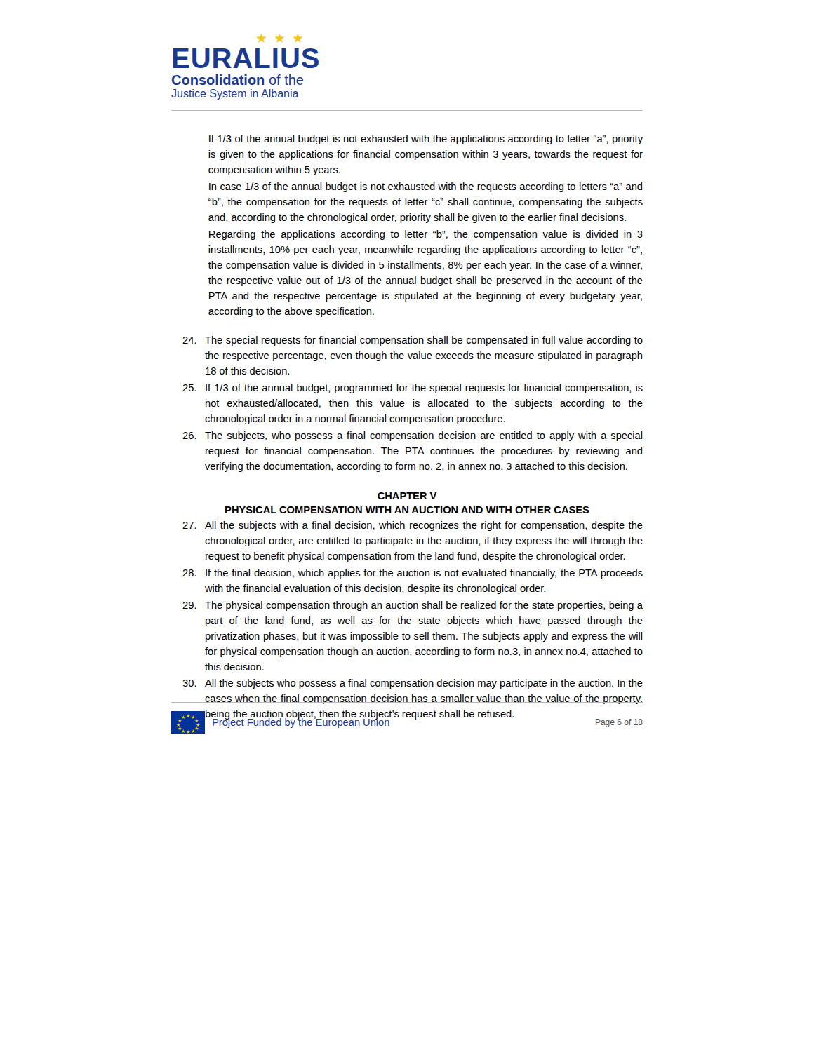★ ★ ★
EURALIUS
Consolidation of the
Justice System in Albania
If 1/3 of the annual budget is not exhausted with the applications according to letter “a”, priority is given to the applications for financial compensation within 3 years, towards the request for compensation within 5 years.
In case 1/3 of the annual budget is not exhausted with the requests according to letters “a” and “b”, the compensation for the requests of letter “c” shall continue, compensating the subjects and, according to the chronological order, priority shall be given to the earlier final decisions.
Regarding the applications according to letter “b”, the compensation value is divided in 3 installments, 10% per each year, meanwhile regarding the applications according to letter “c”, the compensation value is divided in 5 installments, 8% per each year. In the case of a winner, the respective value out of 1/3 of the annual budget shall be preserved in the account of the PTA and the respective percentage is stipulated at the beginning of every budgetary year, according to the above specification.
The special requests for financial compensation shall be compensated in full value according to the respective percentage, even though the value exceeds the measure stipulated in paragraph 18 of this decision.
If 1/3 of the annual budget, programmed for the special requests for financial compensation, is not exhausted/allocated, then this value is allocated to the subjects according to the chronological order in a normal financial compensation procedure.
The subjects, who possess a final compensation decision are entitled to apply with a special request for financial compensation. The PTA continues the procedures by reviewing and verifying the documentation, according to form no. 2, in annex no. 3 attached to this decision.
CHAPTER V PHYSICAL COMPENSATION WITH AN AUCTION AND WITH OTHER CASES
All the subjects with a final decision, which recognizes the right for compensation, despite the chronological order, are entitled to participate in the auction, if they express the will through the request to benefit physical compensation from the land fund, despite the chronological order.
If the final decision, which applies for the auction is not evaluated financially, the PTA proceeds with the financial evaluation of this decision, despite its chronological order.
The physical compensation through an auction shall be realized for the state properties, being a part of the land fund, as well as for the state objects which have passed through the privatization phases, but it was impossible to sell them. The subjects apply and express the will for physical compensation though an auction, according to form no.3, in annex no.4, attached to this decision.
All the subjects who possess a final compensation decision may participate in the auction. In the cases when the final compensation decision has a smaller value than the value of the property, being the auction object, then the subject’s request shall be refused.
★ ★ ★ ★ ★ ★ ★ ★ ★ ★ ★ ★ Project Funded by the European Union
Page 6 of 18